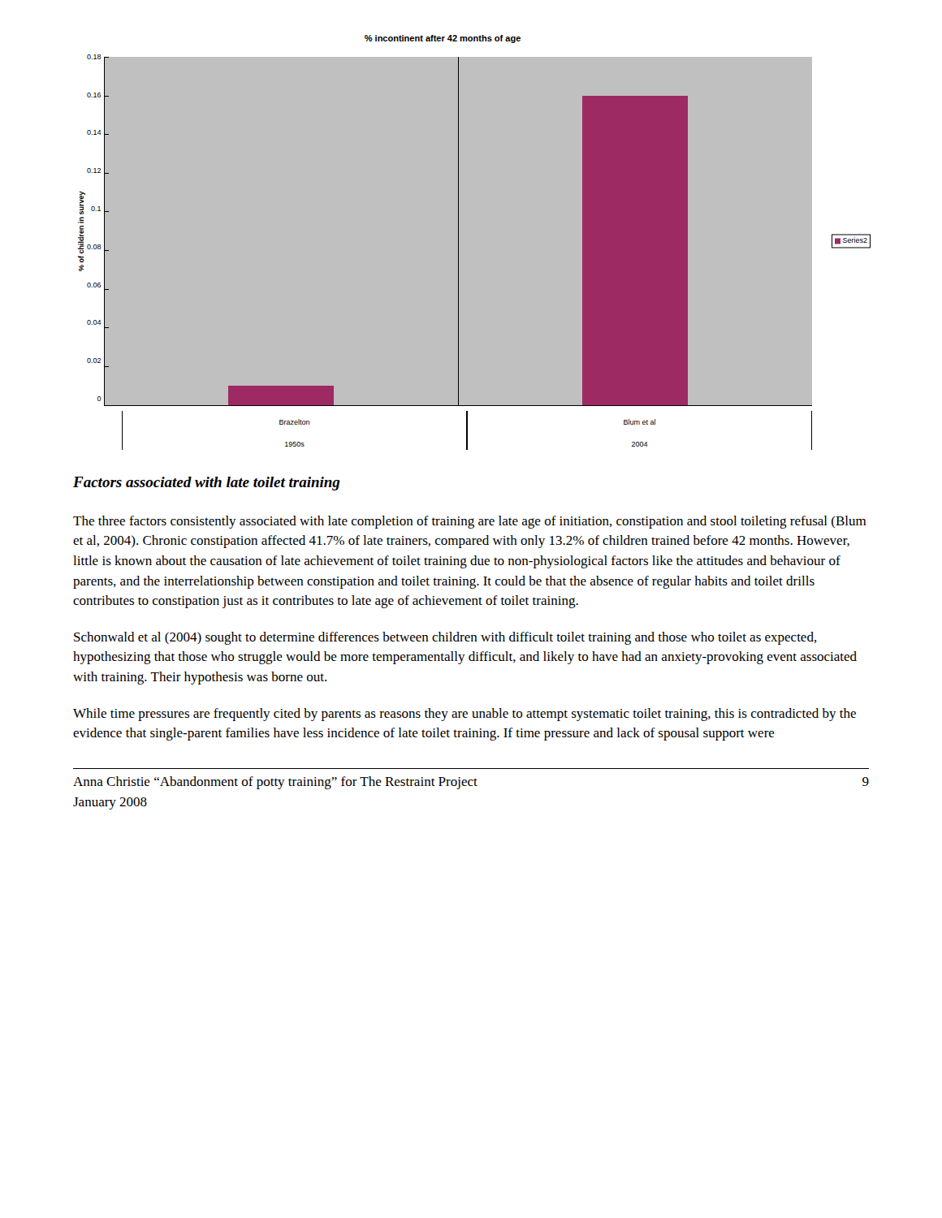% incontinent after 42 months of age
% of children in survey
0.18 0.16 0.14 0.12 0.1 0.08 0.06 0.04 0.02 0
Brazelton
1950s
Blum et al
2004
Series2
Factors associated with late toilet training
The three factors consistently associated with late completion of training are late age of initiation, constipation and stool toileting refusal (Blum et al, 2004). Chronic constipation affected 41.7% of late trainers, compared with only 13.2% of children trained before 42 months. However, little is known about the causation of late achievement of toilet training due to non-physiological factors like the attitudes and behaviour of parents, and the interrelationship between constipation and toilet training. It could be that the absence of regular habits and toilet drills contributes to constipation just as it contributes to late age of achievement of toilet training.
Schonwald et al (2004) sought to determine differences between children with difficult toilet training and those who toilet as expected, hypothesizing that those who struggle would be more temperamentally difficult, and likely to have had an anxiety-provoking event associated with training. Their hypothesis was borne out.
While time pressures are frequently cited by parents as reasons they are unable to attempt systematic toilet training, this is contradicted by the evidence that single-parent families have less incidence of late toilet training. If time pressure and lack of spousal support were
Anna Christie “Abandonment of potty training” for The Restraint Project
January 2008
9